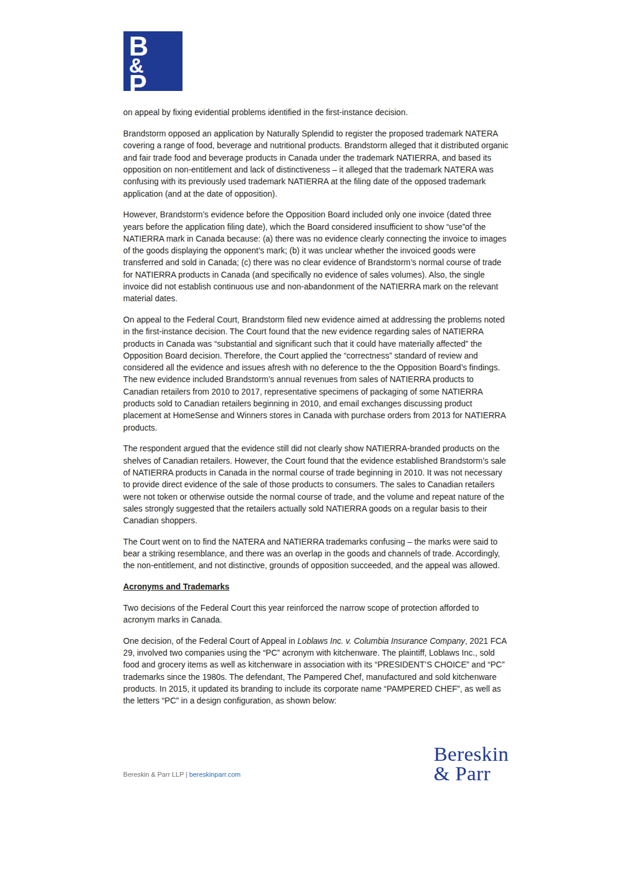B & P
on appeal by fixing evidential problems identified in the first-instance decision.
Brandstorm opposed an application by Naturally Splendid to register the proposed trademark NATERA covering a range of food, beverage and nutritional products. Brandstorm alleged that it distributed organic and fair trade food and beverage products in Canada under the trademark NATIERRA, and based its opposition on non-entitlement and lack of distinctiveness – it alleged that the trademark NATERA was confusing with its previously used trademark NATIERRA at the filing date of the opposed trademark application (and at the date of opposition).
However, Brandstorm’s evidence before the Opposition Board included only one invoice (dated three years before the application filing date), which the Board considered insufficient to show “use”of the NATIERRA mark in Canada because: (a) there was no evidence clearly connecting the invoice to images of the goods displaying the opponent’s mark; (b) it was unclear whether the invoiced goods were transferred and sold in Canada; (c) there was no clear evidence of Brandstorm’s normal course of trade for NATIERRA products in Canada (and specifically no evidence of sales volumes). Also, the single invoice did not establish continuous use and non-abandonment of the NATIERRA mark on the relevant material dates.
On appeal to the Federal Court, Brandstorm filed new evidence aimed at addressing the problems noted in the first-instance decision. The Court found that the new evidence regarding sales of NATIERRA products in Canada was “substantial and significant such that it could have materially affected” the Opposition Board decision. Therefore, the Court applied the “correctness” standard of review and considered all the evidence and issues afresh with no deference to the the Opposition Board’s findings. The new evidence included Brandstorm’s annual revenues from sales of NATIERRA products to Canadian retailers from 2010 to 2017, representative specimens of packaging of some NATIERRA products sold to Canadian retailers beginning in 2010, and email exchanges discussing product placement at HomeSense and Winners stores in Canada with purchase orders from 2013 for NATIERRA products.
The respondent argued that the evidence still did not clearly show NATIERRA-branded products on the shelves of Canadian retailers. However, the Court found that the evidence established Brandstorm’s sale of NATIERRA products in Canada in the normal course of trade beginning in 2010. It was not necessary to provide direct evidence of the sale of those products to consumers. The sales to Canadian retailers were not token or otherwise outside the normal course of trade, and the volume and repeat nature of the sales strongly suggested that the retailers actually sold NATIERRA goods on a regular basis to their Canadian shoppers.
The Court went on to find the NATERA and NATIERRA trademarks confusing – the marks were said to bear a striking resemblance, and there was an overlap in the goods and channels of trade. Accordingly, the non-entitlement, and not distinctive, grounds of opposition succeeded, and the appeal was allowed.
Acronyms and Trademarks
Two decisions of the Federal Court this year reinforced the narrow scope of protection afforded to acronym marks in Canada.
One decision, of the Federal Court of Appeal in Loblaws Inc. v. Columbia Insurance Company, 2021 FCA 29, involved two companies using the “PC” acronym with kitchenware. The plaintiff, Loblaws Inc., sold food and grocery items as well as kitchenware in association with its “PRESIDENT’S CHOICE” and “PC” trademarks since the 1980s. The defendant, The Pampered Chef, manufactured and sold kitchenware products. In 2015, it updated its branding to include its corporate name “PAMPERED CHEF”, as well as the letters “PC” in a design configuration, as shown below:
Bereskin & Parr LLP | bereskinparr.com
Bereskin
& Parr